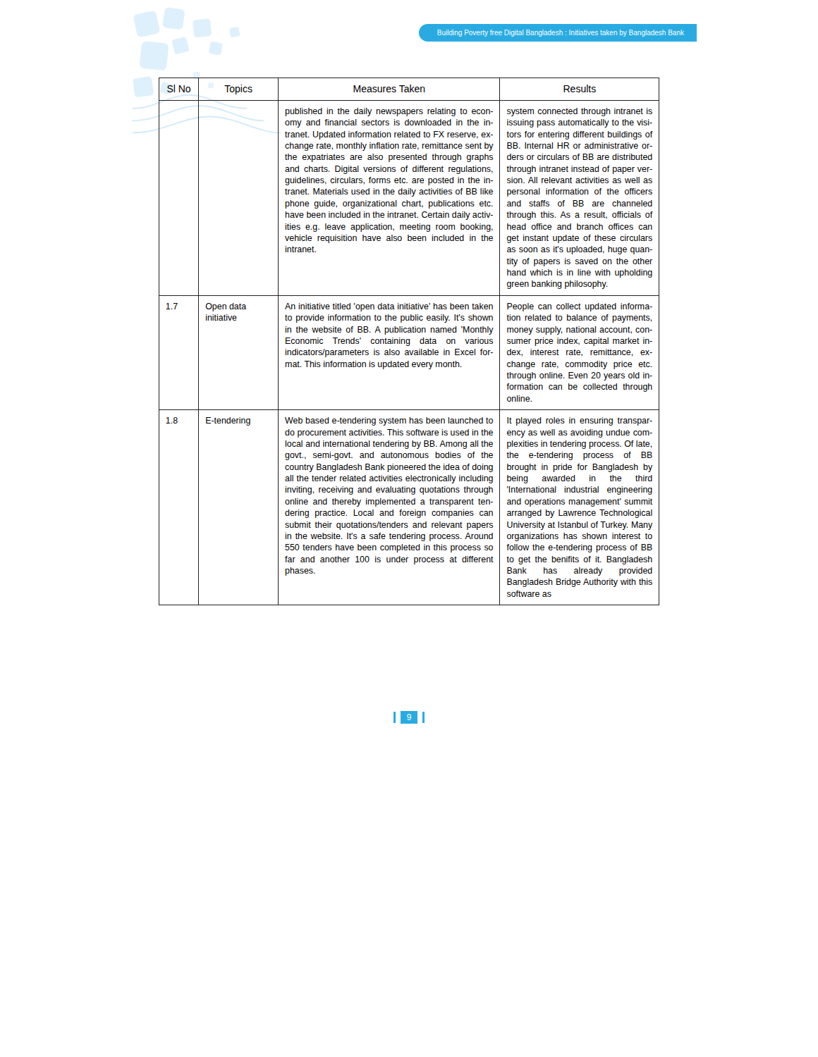Building Poverty free Digital Bangladesh : Initiatives taken by Bangladesh Bank
| Sl No | Topics | Measures Taken | Results |
| --- | --- | --- | --- |
| | | published in the daily newspapers relating to economy and financial sectors is downloaded in the intranet. Updated information related to FX reserve, exchange rate, monthly inflation rate, remittance sent by the expatriates are also presented through graphs and charts. Digital versions of different regulations, guidelines, circulars, forms etc. are posted in the intranet. Materials used in the daily activities of BB like phone guide, organizational chart, publications etc. have been included in the intranet. Certain daily activities e.g. leave application, meeting room booking, vehicle requisition have also been included in the intranet. | system connected through intranet is issuing pass automatically to the visitors for entering different buildings of BB. Internal HR or administrative orders or circulars of BB are distributed through intranet instead of paper version. All relevant activities as well as personal information of the officers and staffs of BB are channeled through this. As a result, officials of head office and branch offices can get instant update of these circulars as soon as it's uploaded, huge quantity of papers is saved on the other hand which is in line with upholding green banking philosophy. |
| 1.7 | Open data initiative | An initiative titled 'open data initiative' has been taken to provide information to the public easily. It's shown in the website of BB. A publication named 'Monthly Economic Trends' containing data on various indicators/parameters is also available in Excel format. This information is updated every month. | People can collect updated information related to balance of payments, money supply, national account, consumer price index, capital market index, interest rate, remittance, exchange rate, commodity price etc. through online. Even 20 years old information can be collected through online. |
| 1.8 | E-tendering | Web based e-tendering system has been launched to do procurement activities. This software is used in the local and international tendering by BB. Among all the govt., semi-govt. and autonomous bodies of the country Bangladesh Bank pioneered the idea of doing all the tender related activities electronically including inviting, receiving and evaluating quotations through online and thereby implemented a transparent tendering practice. Local and foreign companies can submit their quotations/tenders and relevant papers in the website. It's a safe tendering process. Around 550 tenders have been completed in this process so far and another 100 is under process at different phases. | It played roles in ensuring transparency as well as avoiding undue complexities in tendering process. Of late, the e-tendering process of BB brought in pride for Bangladesh by being awarded in the third 'International industrial engineering and operations management' summit arranged by Lawrence Technological University at Istanbul of Turkey. Many organizations has shown interest to follow the e-tendering process of BB to get the benifits of it. Bangladesh Bank has already provided Bangladesh Bridge Authority with this software as |
9